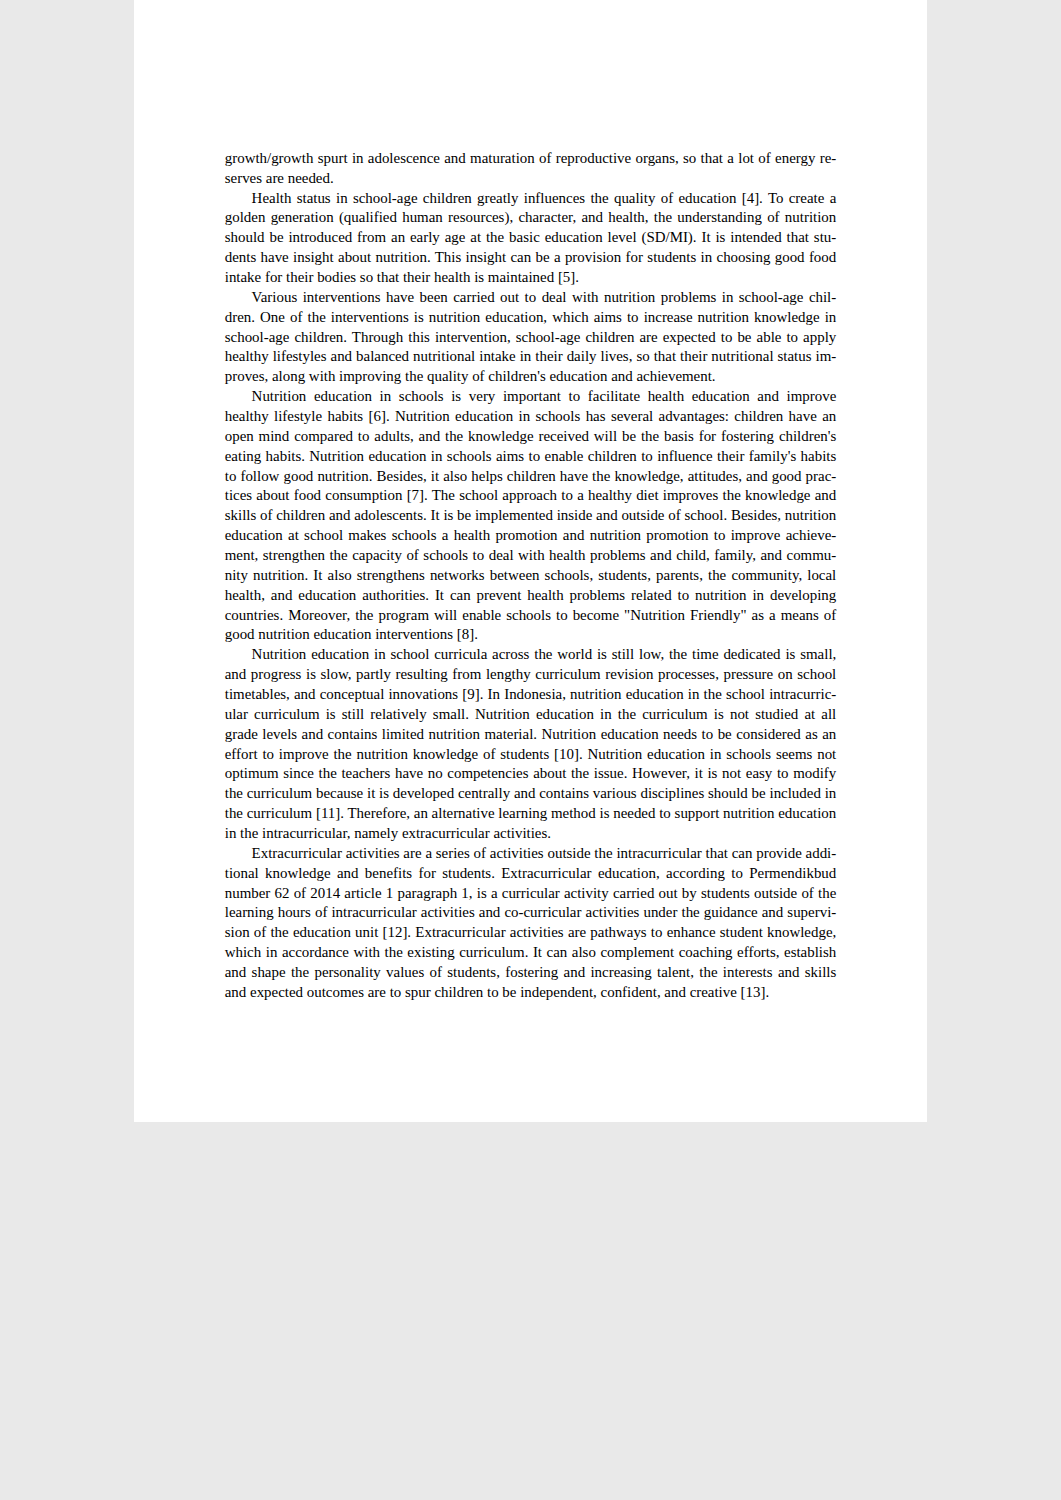growth/growth spurt in adolescence and maturation of reproductive organs, so that a lot of energy reserves are needed.
Health status in school-age children greatly influences the quality of education [4]. To create a golden generation (qualified human resources), character, and health, the understanding of nutrition should be introduced from an early age at the basic education level (SD/MI). It is intended that students have insight about nutrition. This insight can be a provision for students in choosing good food intake for their bodies so that their health is maintained [5].
Various interventions have been carried out to deal with nutrition problems in school-age children. One of the interventions is nutrition education, which aims to increase nutrition knowledge in school-age children. Through this intervention, school-age children are expected to be able to apply healthy lifestyles and balanced nutritional intake in their daily lives, so that their nutritional status improves, along with improving the quality of children's education and achievement.
Nutrition education in schools is very important to facilitate health education and improve healthy lifestyle habits [6]. Nutrition education in schools has several advantages: children have an open mind compared to adults, and the knowledge received will be the basis for fostering children's eating habits. Nutrition education in schools aims to enable children to influence their family's habits to follow good nutrition. Besides, it also helps children have the knowledge, attitudes, and good practices about food consumption [7]. The school approach to a healthy diet improves the knowledge and skills of children and adolescents. It is be implemented inside and outside of school. Besides, nutrition education at school makes schools a health promotion and nutrition promotion to improve achievement, strengthen the capacity of schools to deal with health problems and child, family, and community nutrition. It also strengthens networks between schools, students, parents, the community, local health, and education authorities. It can prevent health problems related to nutrition in developing countries. Moreover, the program will enable schools to become "Nutrition Friendly" as a means of good nutrition education interventions [8].
Nutrition education in school curricula across the world is still low, the time dedicated is small, and progress is slow, partly resulting from lengthy curriculum revision processes, pressure on school timetables, and conceptual innovations [9]. In Indonesia, nutrition education in the school intracurricular curriculum is still relatively small. Nutrition education in the curriculum is not studied at all grade levels and contains limited nutrition material. Nutrition education needs to be considered as an effort to improve the nutrition knowledge of students [10]. Nutrition education in schools seems not optimum since the teachers have no competencies about the issue. However, it is not easy to modify the curriculum because it is developed centrally and contains various disciplines should be included in the curriculum [11]. Therefore, an alternative learning method is needed to support nutrition education in the intracurricular, namely extracurricular activities.
Extracurricular activities are a series of activities outside the intracurricular that can provide additional knowledge and benefits for students. Extracurricular education, according to Permendikbud number 62 of 2014 article 1 paragraph 1, is a curricular activity carried out by students outside of the learning hours of intracurricular activities and co-curricular activities under the guidance and supervision of the education unit [12]. Extracurricular activities are pathways to enhance student knowledge, which in accordance with the existing curriculum. It can also complement coaching efforts, establish and shape the personality values of students, fostering and increasing talent, the interests and skills and expected outcomes are to spur children to be independent, confident, and creative [13].